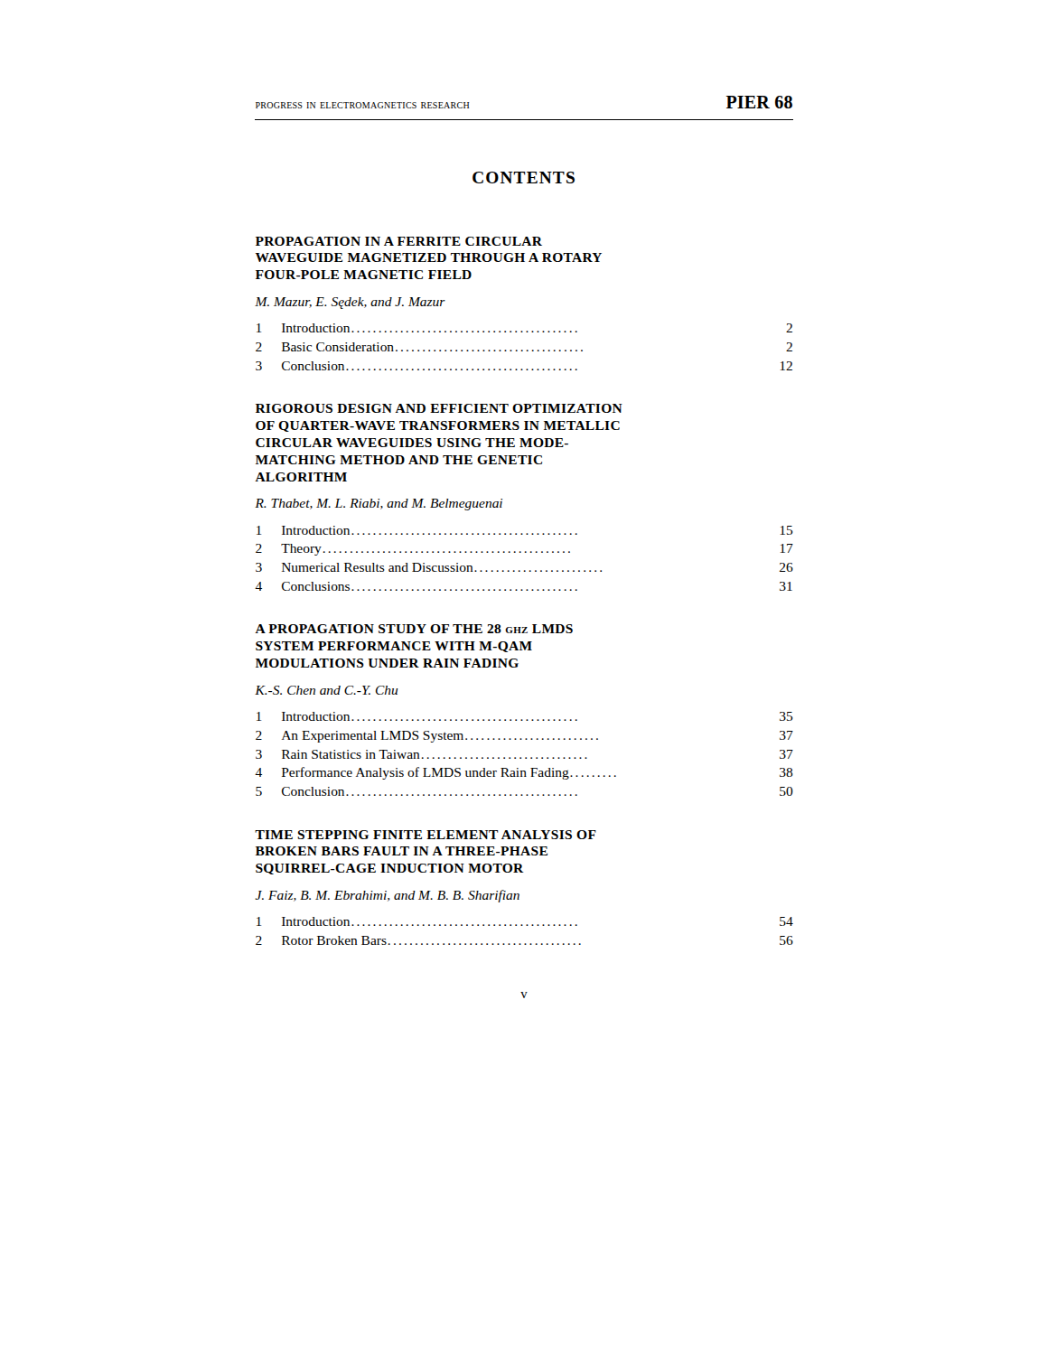progress in electromagnetics research PIER 68
CONTENTS
PROPAGATION IN A FERRITE CIRCULAR
WAVEGUIDE MAGNETIZED THROUGH A ROTARY
FOUR-POLE MAGNETIC FIELD
M. Mazur, E. Sędek, and J. Mazur
| 1 | Introduction .......................................... | 2 |
| 2 | Basic Consideration ................................... | 2 |
| 3 | Conclusion ........................................... | 12 |
RIGOROUS DESIGN AND EFFICIENT OPTIMIZATION
OF QUARTER-WAVE TRANSFORMERS IN METALLIC
CIRCULAR WAVEGUIDES USING THE MODE-
MATCHING METHOD AND THE GENETIC
ALGORITHM
R. Thabet, M. L. Riabi, and M. Belmeguenai
| 1 | Introduction .......................................... | 15 |
| 2 | Theory .............................................. | 17 |
| 3 | Numerical Results and Discussion ........................ | 26 |
| 4 | Conclusions .......................................... | 31 |
A PROPAGATION STUDY OF THE 28 GHZ LMDS
SYSTEM PERFORMANCE WITH M-QAM
MODULATIONS UNDER RAIN FADING
K.-S. Chen and C.-Y. Chu
| 1 | Introduction .......................................... | 35 |
| 2 | An Experimental LMDS System ......................... | 37 |
| 3 | Rain Statistics in Taiwan ............................... | 37 |
| 4 | Performance Analysis of LMDS under Rain Fading ......... | 38 |
| 5 | Conclusion ........................................... | 50 |
TIME STEPPING FINITE ELEMENT ANALYSIS OF
BROKEN BARS FAULT IN A THREE-PHASE
SQUIRREL-CAGE INDUCTION MOTOR
J. Faiz, B. M. Ebrahimi, and M. B. B. Sharifian
| 1 | Introduction .......................................... | 54 |
| 2 | Rotor Broken Bars .................................... | 56 |
v